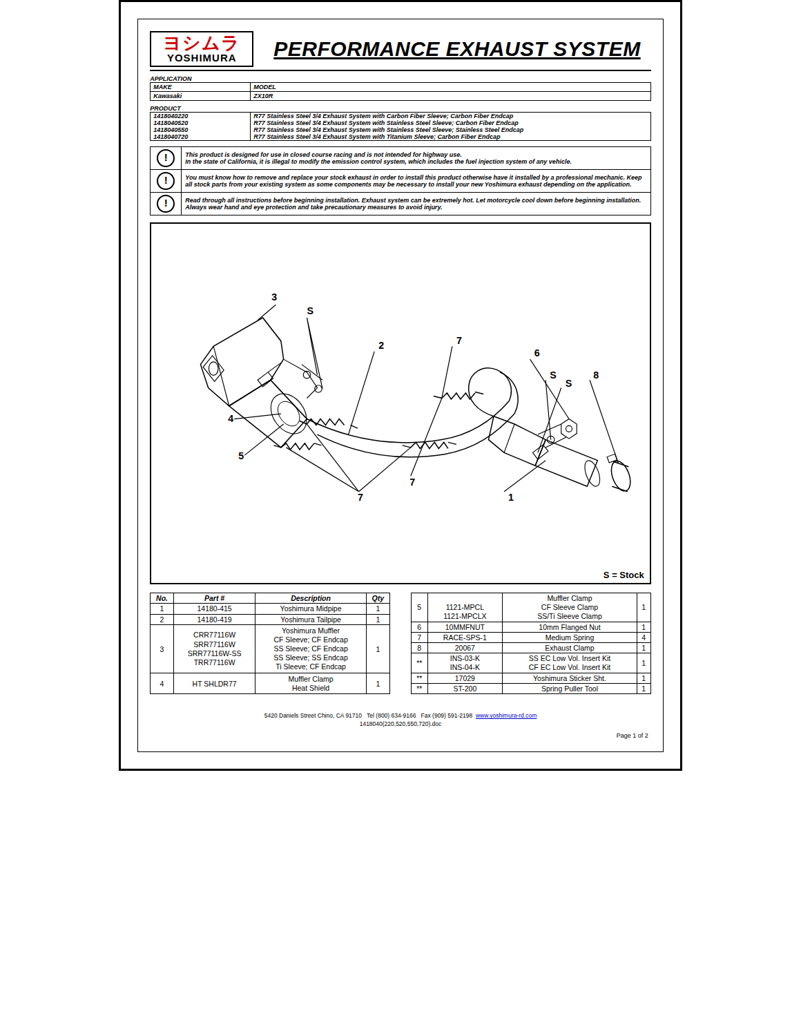ヨシムラ
YOSHIMURA
PERFORMANCE EXHAUST SYSTEM
APPLICATION
| MAKE | MODEL |
| Kawasaki | ZX10R |
PRODUCT
| 1418040220 | R77 Stainless Steel 3/4 Exhaust System with Carbon Fiber Sleeve; Carbon Fiber Endcap |
| 1418040520 | R77 Stainless Steel 3/4 Exhaust System with Stainless Steel Sleeve; Carbon Fiber Endcap |
| 1418040550 | R77 Stainless Steel 3/4 Exhaust System with Stainless Steel Sleeve; Stainless Steel Endcap |
| 1418040720 | R77 Stainless Steel 3/4 Exhaust System with Titanium Sleeve; Carbon Fiber Endcap |
| ! | This product is designed for use in closed course racing and is not intended for highway use. In the state of California, it is illegal to modify the emission control system, which includes the fuel injection system of any vehicle. |
| ! | You must know how to remove and replace your stock exhaust in order to install this product otherwise have it installed by a professional mechanic. Keep all stock parts from your existing system as some components may be necessary to install your new Yoshimura exhaust depending on the application. |
| ! | Read through all instructions before beginning installation. Exhaust system can be extremely hot. Let motorcycle cool down before beginning installation. Always wear hand and eye protection and take precautionary measures to avoid injury. |
3 S 2 7 6 S S 8 4 5 7 7 1
S = Stock
| No. | Part # | Description | Qty |
| --- | --- | --- | --- |
| 1 | 14180-415 | Yoshimura Midpipe | 1 |
| 2 | 14180-419 | Yoshimura Tailpipe | 1 |
| 3 | CRR77116W SRR77116W SRR77116W-SS TRR77116W | Yoshimura Muffler CF Sleeve; CF Endcap SS Sleeve; CF Endcap SS Sleeve; SS Endcap Ti Sleeve; CF Endcap | 1 |
| 4 | HT SHLDR77 | Muffler Clamp Heat Shield | 1 |
| 5 | 1121-MPCL 1121-MPCLX | Muffler Clamp CF Sleeve Clamp SS/Ti Sleeve Clamp | 1 |
| 6 | 10MMFNUT | 10mm Flanged Nut | 1 |
| 7 | RACE-SPS-1 | Medium Spring | 4 |
| 8 | 20067 | Exhaust Clamp | 1 |
| ** | INS-03-K INS-04-K | SS EC Low Vol. Insert Kit CF EC Low Vol. Insert Kit | 1 |
| ** | 17029 | Yoshimura Sticker Sht. | 1 |
| ** | ST-200 | Spring Puller Tool | 1 |
5420 Daniels Street Chino, CA 91710 Tel (800) 634-9166 Fax (909) 591-2198 www.yoshimura-rd.com
1418040(220,520,550,720).doc
Page 1 of 2